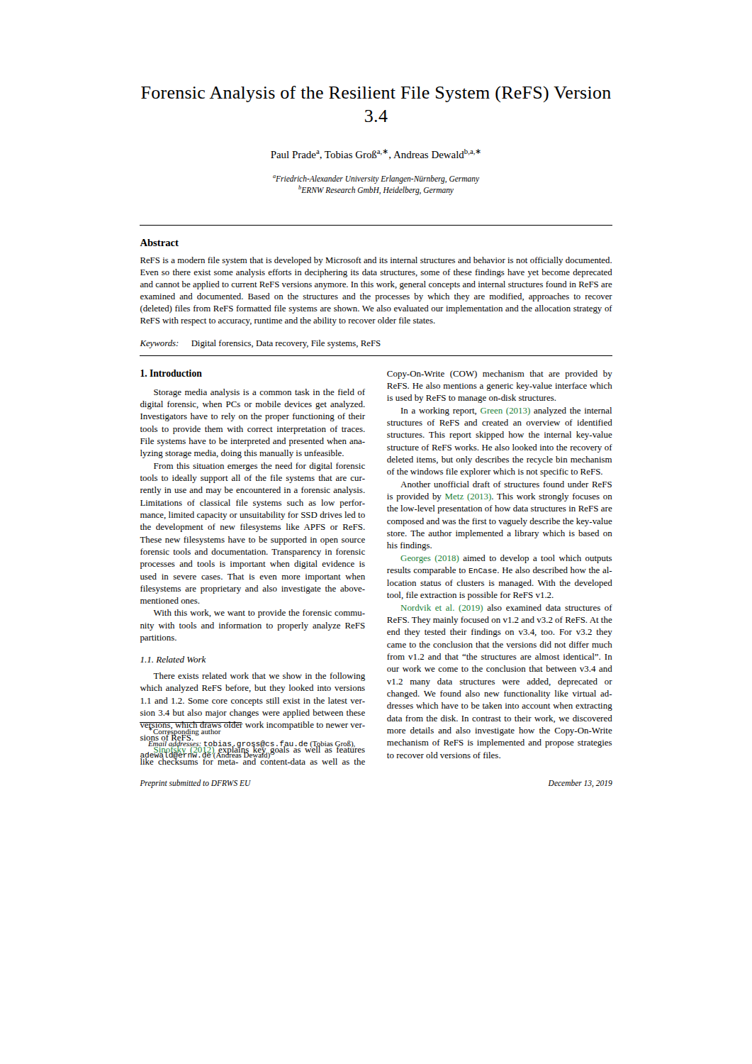Forensic Analysis of the Resilient File System (ReFS) Version 3.4
Paul Pradea, Tobias Großa,∗, Andreas Dewaldb,a,∗
aFriedrich-Alexander University Erlangen-Nürnberg, Germany
bERNW Research GmbH, Heidelberg, Germany
Abstract
ReFS is a modern file system that is developed by Microsoft and its internal structures and behavior is not officially documented. Even so there exist some analysis efforts in deciphering its data structures, some of these findings have yet become deprecated and cannot be applied to current ReFS versions anymore. In this work, general concepts and internal structures found in ReFS are examined and documented. Based on the structures and the processes by which they are modified, approaches to recover (deleted) files from ReFS formatted file systems are shown. We also evaluated our implementation and the allocation strategy of ReFS with respect to accuracy, runtime and the ability to recover older file states.
Keywords: Digital forensics, Data recovery, File systems, ReFS
1. Introduction
Storage media analysis is a common task in the field of digital forensic, when PCs or mobile devices get analyzed. Investigators have to rely on the proper functioning of their tools to provide them with correct interpretation of traces. File systems have to be interpreted and presented when analyzing storage media, doing this manually is unfeasible.
From this situation emerges the need for digital forensic tools to ideally support all of the file systems that are currently in use and may be encountered in a forensic analysis. Limitations of classical file systems such as low performance, limited capacity or unsuitability for SSD drives led to the development of new filesystems like APFS or ReFS. These new filesystems have to be supported in open source forensic tools and documentation. Transparency in forensic processes and tools is important when digital evidence is used in severe cases. That is even more important when filesystems are proprietary and also investigate the above-mentioned ones.
With this work, we want to provide the forensic community with tools and information to properly analyze ReFS partitions.
1.1. Related Work
There exists related work that we show in the following which analyzed ReFS before, but they looked into versions 1.1 and 1.2. Some core concepts still exist in the latest version 3.4 but also major changes were applied between these versions, which draws older work incompatible to newer versions of ReFS.
Sinofsky (2012) explains key goals as well as features like checksums for meta- and content-data as well as the Copy-On-Write (COW) mechanism that are provided by ReFS. He also mentions a generic key-value interface which is used by ReFS to manage on-disk structures.
In a working report, Green (2013) analyzed the internal structures of ReFS and created an overview of identified structures. This report skipped how the internal key-value structure of ReFS works. He also looked into the recovery of deleted items, but only describes the recycle bin mechanism of the windows file explorer which is not specific to ReFS.
Another unofficial draft of structures found under ReFS is provided by Metz (2013). This work strongly focuses on the low-level presentation of how data structures in ReFS are composed and was the first to vaguely describe the key-value store. The author implemented a library which is based on his findings.
Georges (2018) aimed to develop a tool which outputs results comparable to EnCase. He also described how the allocation status of clusters is managed. With the developed tool, file extraction is possible for ReFS v1.2.
Nordvik et al. (2019) also examined data structures of ReFS. They mainly focused on v1.2 and v3.2 of ReFS. At the end they tested their findings on v3.4, too. For v3.2 they came to the conclusion that the versions did not differ much from v1.2 and that “the structures are almost identical”. In our work we come to the conclusion that between v3.4 and v1.2 many data structures were added, deprecated or changed. We found also new functionality like virtual addresses which have to be taken into account when extracting data from the disk. In contrast to their work, we discovered more details and also investigate how the Copy-On-Write mechanism of ReFS is implemented and propose strategies to recover old versions of files.
∗Corresponding author
Email addresses: tobias.gross@cs.fau.de (Tobias Groß), adewald@ernw.de (Andreas Dewald)
Preprint submitted to DFRWS EU December 13, 2019